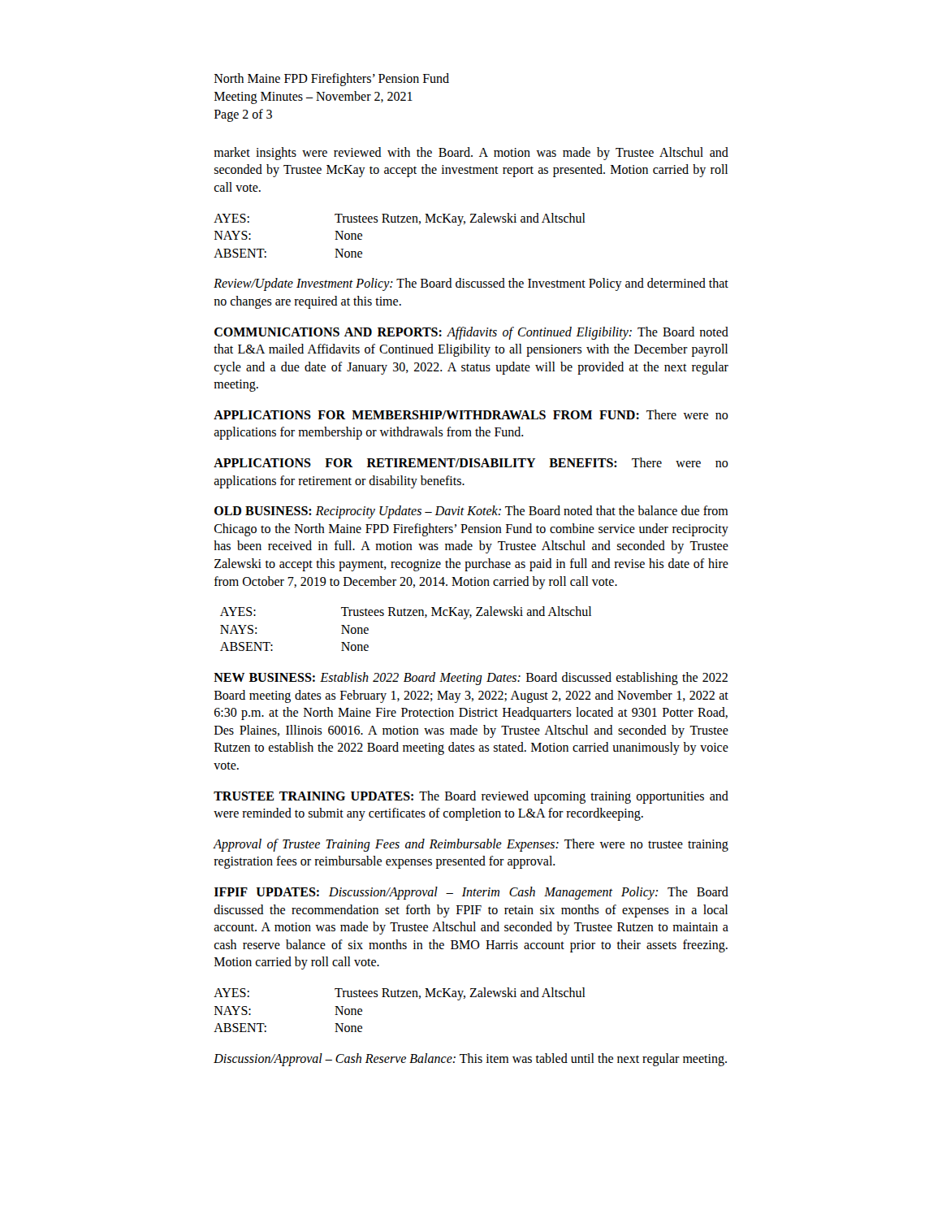North Maine FPD Firefighters’ Pension Fund
Meeting Minutes – November 2, 2021
Page 2 of 3
market insights were reviewed with the Board. A motion was made by Trustee Altschul and seconded by Trustee McKay to accept the investment report as presented. Motion carried by roll call vote.
| AYES: | Trustees Rutzen, McKay, Zalewski and Altschul |
| NAYS: | None |
| ABSENT: | None |
Review/Update Investment Policy: The Board discussed the Investment Policy and determined that no changes are required at this time.
COMMUNICATIONS AND REPORTS: Affidavits of Continued Eligibility: The Board noted that L&A mailed Affidavits of Continued Eligibility to all pensioners with the December payroll cycle and a due date of January 30, 2022. A status update will be provided at the next regular meeting.
APPLICATIONS FOR MEMBERSHIP/WITHDRAWALS FROM FUND: There were no applications for membership or withdrawals from the Fund.
APPLICATIONS FOR RETIREMENT/DISABILITY BENEFITS: There were no applications for retirement or disability benefits.
OLD BUSINESS: Reciprocity Updates – Davit Kotek: The Board noted that the balance due from Chicago to the North Maine FPD Firefighters’ Pension Fund to combine service under reciprocity has been received in full. A motion was made by Trustee Altschul and seconded by Trustee Zalewski to accept this payment, recognize the purchase as paid in full and revise his date of hire from October 7, 2019 to December 20, 2014. Motion carried by roll call vote.
| AYES: | Trustees Rutzen, McKay, Zalewski and Altschul |
| NAYS: | None |
| ABSENT: | None |
NEW BUSINESS: Establish 2022 Board Meeting Dates: Board discussed establishing the 2022 Board meeting dates as February 1, 2022; May 3, 2022; August 2, 2022 and November 1, 2022 at 6:30 p.m. at the North Maine Fire Protection District Headquarters located at 9301 Potter Road, Des Plaines, Illinois 60016. A motion was made by Trustee Altschul and seconded by Trustee Rutzen to establish the 2022 Board meeting dates as stated. Motion carried unanimously by voice vote.
TRUSTEE TRAINING UPDATES: The Board reviewed upcoming training opportunities and were reminded to submit any certificates of completion to L&A for recordkeeping.
Approval of Trustee Training Fees and Reimbursable Expenses: There were no trustee training registration fees or reimbursable expenses presented for approval.
IFPIF UPDATES: Discussion/Approval – Interim Cash Management Policy: The Board discussed the recommendation set forth by FPIF to retain six months of expenses in a local account. A motion was made by Trustee Altschul and seconded by Trustee Rutzen to maintain a cash reserve balance of six months in the BMO Harris account prior to their assets freezing. Motion carried by roll call vote.
| AYES: | Trustees Rutzen, McKay, Zalewski and Altschul |
| NAYS: | None |
| ABSENT: | None |
Discussion/Approval – Cash Reserve Balance: This item was tabled until the next regular meeting.